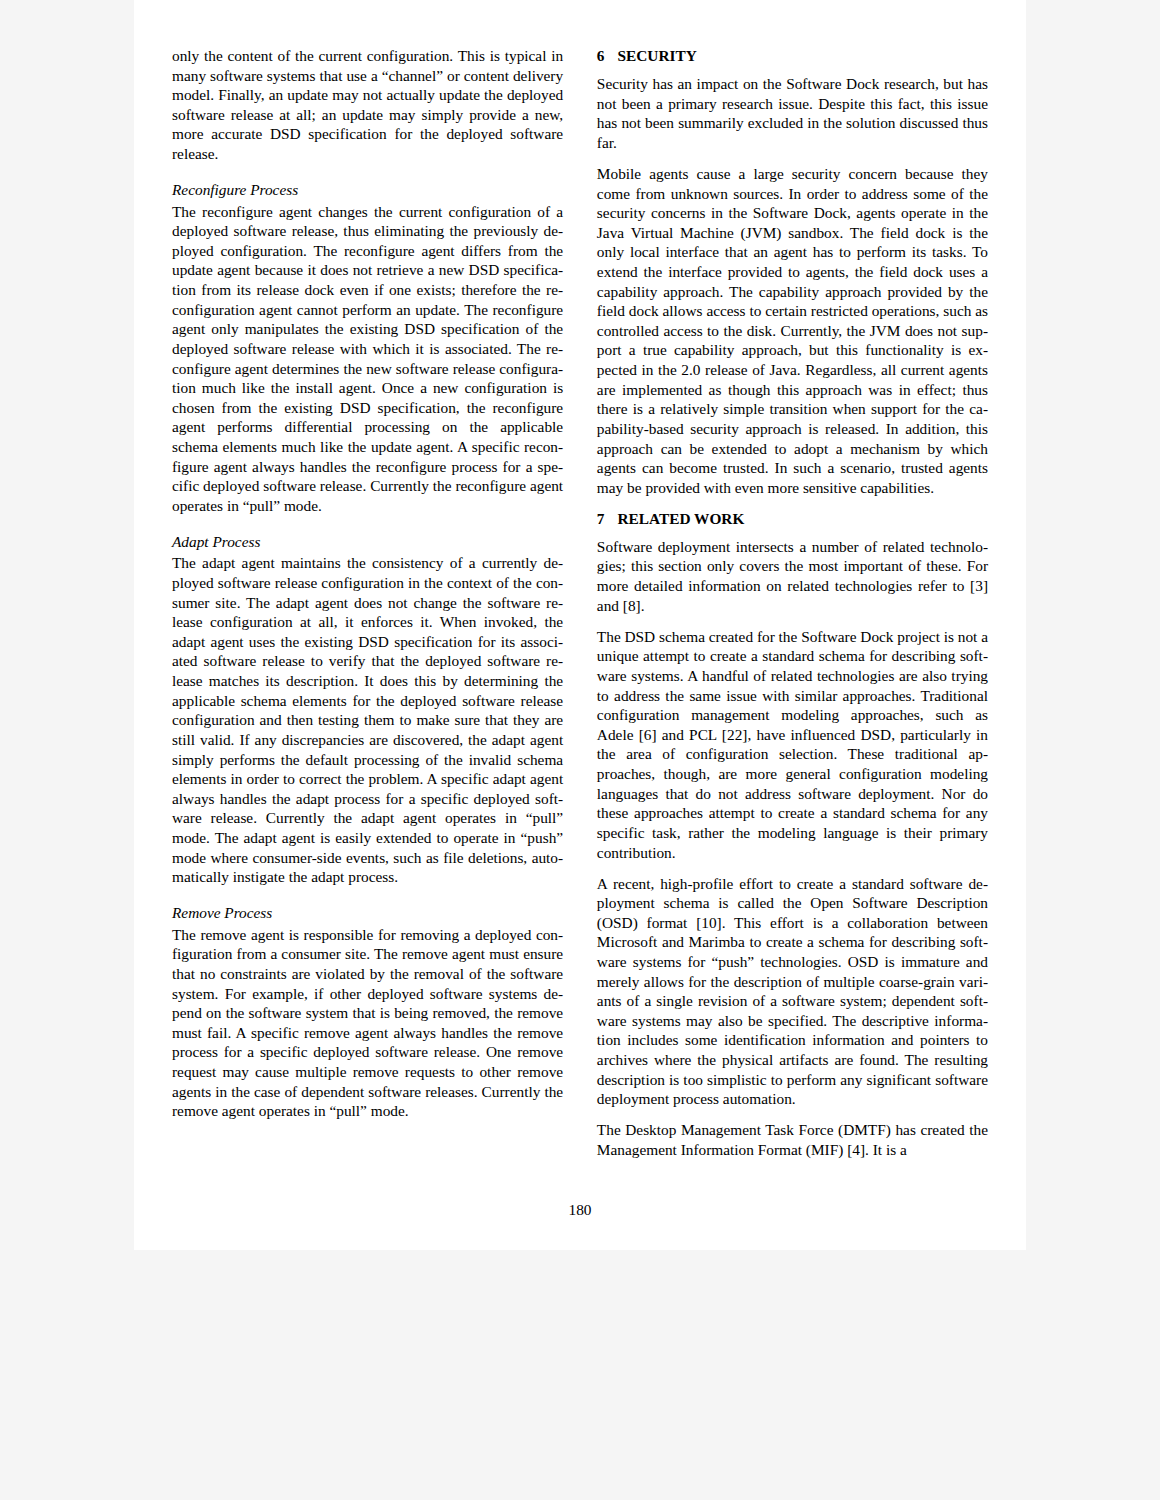only the content of the current configuration. This is typical in many software systems that use a “channel” or content delivery model. Finally, an update may not actually update the deployed software release at all; an update may simply provide a new, more accurate DSD specification for the deployed software release.
Reconfigure Process
The reconfigure agent changes the current configuration of a deployed software release, thus eliminating the previously deployed configuration. The reconfigure agent differs from the update agent because it does not retrieve a new DSD specification from its release dock even if one exists; therefore the reconfiguration agent cannot perform an update. The reconfigure agent only manipulates the existing DSD specification of the deployed software release with which it is associated. The reconfigure agent determines the new software release configuration much like the install agent. Once a new configuration is chosen from the existing DSD specification, the reconfigure agent performs differential processing on the applicable schema elements much like the update agent. A specific reconfigure agent always handles the reconfigure process for a specific deployed software release. Currently the reconfigure agent operates in “pull” mode.
Adapt Process
The adapt agent maintains the consistency of a currently deployed software release configuration in the context of the consumer site. The adapt agent does not change the software release configuration at all, it enforces it. When invoked, the adapt agent uses the existing DSD specification for its associated software release to verify that the deployed software release matches its description. It does this by determining the applicable schema elements for the deployed software release configuration and then testing them to make sure that they are still valid. If any discrepancies are discovered, the adapt agent simply performs the default processing of the invalid schema elements in order to correct the problem. A specific adapt agent always handles the adapt process for a specific deployed software release. Currently the adapt agent operates in “pull” mode. The adapt agent is easily extended to operate in “push” mode where consumer-side events, such as file deletions, automatically instigate the adapt process.
Remove Process
The remove agent is responsible for removing a deployed configuration from a consumer site. The remove agent must ensure that no constraints are violated by the removal of the software system. For example, if other deployed software systems depend on the software system that is being removed, the remove must fail. A specific remove agent always handles the remove process for a specific deployed software release. One remove request may cause multiple remove requests to other remove agents in the case of dependent software releases. Currently the remove agent operates in “pull” mode.
6 SECURITY
Security has an impact on the Software Dock research, but has not been a primary research issue. Despite this fact, this issue has not been summarily excluded in the solution discussed thus far.
Mobile agents cause a large security concern because they come from unknown sources. In order to address some of the security concerns in the Software Dock, agents operate in the Java Virtual Machine (JVM) sandbox. The field dock is the only local interface that an agent has to perform its tasks. To extend the interface provided to agents, the field dock uses a capability approach. The capability approach provided by the field dock allows access to certain restricted operations, such as controlled access to the disk. Currently, the JVM does not support a true capability approach, but this functionality is expected in the 2.0 release of Java. Regardless, all current agents are implemented as though this approach was in effect; thus there is a relatively simple transition when support for the capability-based security approach is released. In addition, this approach can be extended to adopt a mechanism by which agents can become trusted. In such a scenario, trusted agents may be provided with even more sensitive capabilities.
7 RELATED WORK
Software deployment intersects a number of related technologies; this section only covers the most important of these. For more detailed information on related technologies refer to [3] and [8].
The DSD schema created for the Software Dock project is not a unique attempt to create a standard schema for describing software systems. A handful of related technologies are also trying to address the same issue with similar approaches. Traditional configuration management modeling approaches, such as Adele [6] and PCL [22], have influenced DSD, particularly in the area of configuration selection. These traditional approaches, though, are more general configuration modeling languages that do not address software deployment. Nor do these approaches attempt to create a standard schema for any specific task, rather the modeling language is their primary contribution.
A recent, high-profile effort to create a standard software deployment schema is called the Open Software Description (OSD) format [10]. This effort is a collaboration between Microsoft and Marimba to create a schema for describing software systems for “push” technologies. OSD is immature and merely allows for the description of multiple coarse-grain variants of a single revision of a software system; dependent software systems may also be specified. The descriptive information includes some identification information and pointers to archives where the physical artifacts are found. The resulting description is too simplistic to perform any significant software deployment process automation.
The Desktop Management Task Force (DMTF) has created the Management Information Format (MIF) [4]. It is a
180